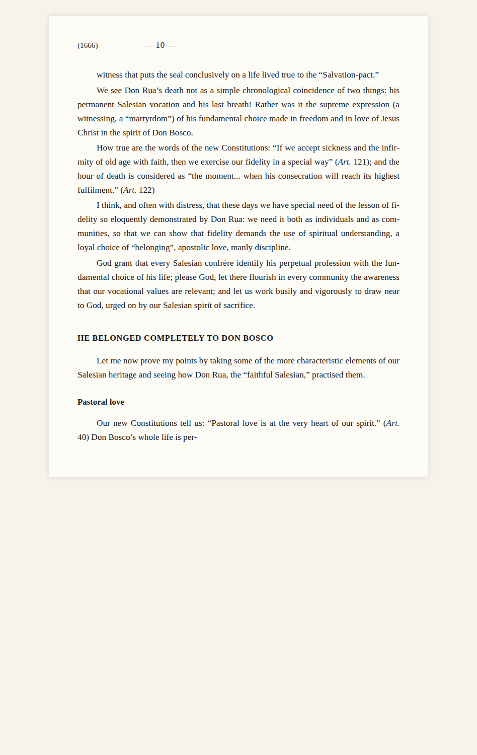(1666) — 10 —
witness that puts the seal conclusively on a life lived true to the “Salvation-pact.”
We see Don Rua’s death not as a simple chronological coincidence of two things: his permanent Salesian vocation and his last breath! Rather was it the supreme expression (a witnessing, a “martyrdom”) of his fundamental choice made in freedom and in love of Jesus Christ in the spirit of Don Bosco.
How true are the words of the new Constitutions: “If we accept sickness and the infirmity of old age with faith, then we exercise our fidelity in a special way” (Art. 121); and the hour of death is considered as “the moment... when his consecration will reach its highest fulfilment.” (Art. 122)
I think, and often with distress, that these days we have special need of the lesson of fidelity so eloquently demonstrated by Don Rua: we need it both as individuals and as communities, so that we can show that fidelity demands the use of spiritual understanding, a loyal choice of “belonging”, apostolic love, manly discipline.
God grant that every Salesian confrère identify his perpetual profession with the fundamental choice of his life; please God, let there flourish in every community the awareness that our vocational values are relevant; and let us work busily and vigorously to draw near to God, urged on by our Salesian spirit of sacrifice.
He belonged completely to Don Bosco
Let me now prove my points by taking some of the more characteristic elements of our Salesian heritage and seeing how Don Rua, the “faithful Salesian,” practised them.
Pastoral love
Our new Constitutions tell us: “Pastoral love is at the very heart of our spirit.” (Art. 40) Don Bosco’s whole life is per-